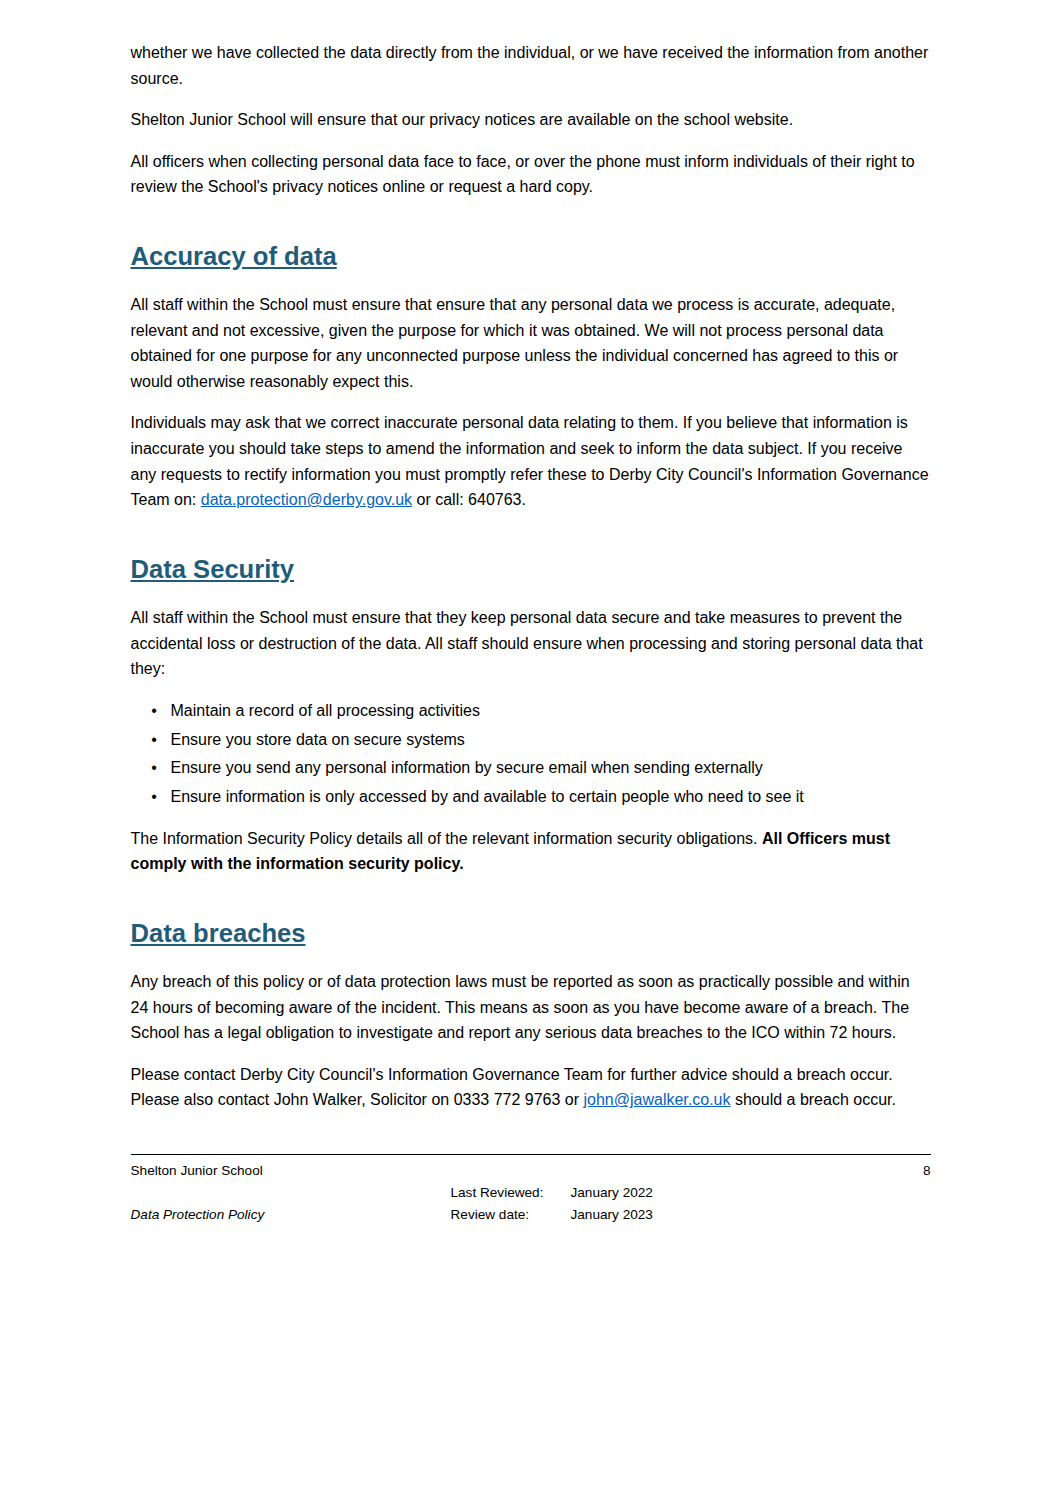whether we have collected the data directly from the individual, or we have received the information from another source.
Shelton Junior School will ensure that our privacy notices are available on the school website.
All officers when collecting personal data face to face, or over the phone must inform individuals of their right to review the School's privacy notices online or request a hard copy.
Accuracy of data
All staff within the School must ensure that ensure that any personal data we process is accurate, adequate, relevant and not excessive, given the purpose for which it was obtained. We will not process personal data obtained for one purpose for any unconnected purpose unless the individual concerned has agreed to this or would otherwise reasonably expect this.
Individuals may ask that we correct inaccurate personal data relating to them. If you believe that information is inaccurate you should take steps to amend the information and seek to inform the data subject. If you receive any requests to rectify information you must promptly refer these to Derby City Council's Information Governance Team on: data.protection@derby.gov.uk or call: 640763.
Data Security
All staff within the School must ensure that they keep personal data secure and take measures to prevent the accidental loss or destruction of the data. All staff should ensure when processing and storing personal data that they:
Maintain a record of all processing activities
Ensure you store data on secure systems
Ensure you send any personal information by secure email when sending externally
Ensure information is only accessed by and available to certain people who need to see it
The Information Security Policy details all of the relevant information security obligations. All Officers must comply with the information security policy.
Data breaches
Any breach of this policy or of data protection laws must be reported as soon as practically possible and within 24 hours of becoming aware of the incident. This means as soon as you have become aware of a breach. The School has a legal obligation to investigate and report any serious data breaches to the ICO within 72 hours.
Please contact Derby City Council's Information Governance Team for further advice should a breach occur. Please also contact John Walker, Solicitor on 0333 772 9763 or john@jawalker.co.uk should a breach occur.
| Shelton Junior School | | 8 |
| | Last Reviewed: January 2022 | |
| Data Protection Policy | Review date: January 2023 | |